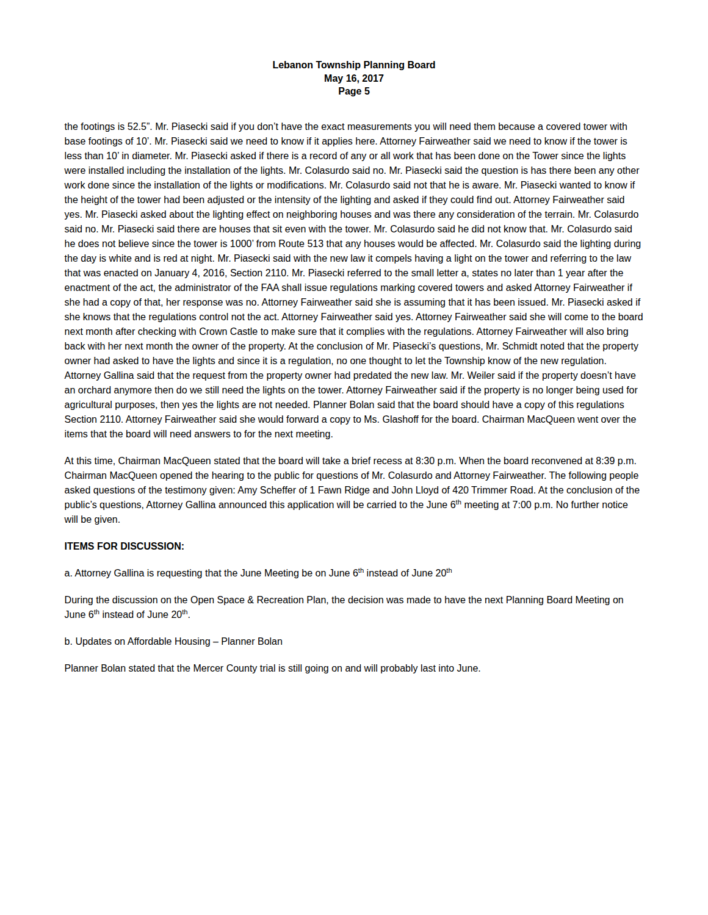Lebanon Township Planning Board
May 16, 2017
Page 5
the footings is 52.5”. Mr. Piasecki said if you don’t have the exact measurements you will need them because a covered tower with base footings of 10’. Mr. Piasecki said we need to know if it applies here. Attorney Fairweather said we need to know if the tower is less than 10’ in diameter. Mr. Piasecki asked if there is a record of any or all work that has been done on the Tower since the lights were installed including the installation of the lights. Mr. Colasurdo said no. Mr. Piasecki said the question is has there been any other work done since the installation of the lights or modifications. Mr. Colasurdo said not that he is aware. Mr. Piasecki wanted to know if the height of the tower had been adjusted or the intensity of the lighting and asked if they could find out. Attorney Fairweather said yes. Mr. Piasecki asked about the lighting effect on neighboring houses and was there any consideration of the terrain. Mr. Colasurdo said no. Mr. Piasecki said there are houses that sit even with the tower. Mr. Colasurdo said he did not know that. Mr. Colasurdo said he does not believe since the tower is 1000’ from Route 513 that any houses would be affected. Mr. Colasurdo said the lighting during the day is white and is red at night. Mr. Piasecki said with the new law it compels having a light on the tower and referring to the law that was enacted on January 4, 2016, Section 2110. Mr. Piasecki referred to the small letter a, states no later than 1 year after the enactment of the act, the administrator of the FAA shall issue regulations marking covered towers and asked Attorney Fairweather if she had a copy of that, her response was no. Attorney Fairweather said she is assuming that it has been issued. Mr. Piasecki asked if she knows that the regulations control not the act. Attorney Fairweather said yes. Attorney Fairweather said she will come to the board next month after checking with Crown Castle to make sure that it complies with the regulations. Attorney Fairweather will also bring back with her next month the owner of the property. At the conclusion of Mr. Piasecki’s questions, Mr. Schmidt noted that the property owner had asked to have the lights and since it is a regulation, no one thought to let the Township know of the new regulation. Attorney Gallina said that the request from the property owner had predated the new law. Mr. Weiler said if the property doesn’t have an orchard anymore then do we still need the lights on the tower. Attorney Fairweather said if the property is no longer being used for agricultural purposes, then yes the lights are not needed. Planner Bolan said that the board should have a copy of this regulations Section 2110. Attorney Fairweather said she would forward a copy to Ms. Glashoff for the board. Chairman MacQueen went over the items that the board will need answers to for the next meeting.
At this time, Chairman MacQueen stated that the board will take a brief recess at 8:30 p.m. When the board reconvened at 8:39 p.m. Chairman MacQueen opened the hearing to the public for questions of Mr. Colasurdo and Attorney Fairweather. The following people asked questions of the testimony given: Amy Scheffer of 1 Fawn Ridge and John Lloyd of 420 Trimmer Road. At the conclusion of the public’s questions, Attorney Gallina announced this application will be carried to the June 6th meeting at 7:00 p.m. No further notice will be given.
ITEMS FOR DISCUSSION:
a. Attorney Gallina is requesting that the June Meeting be on June 6th instead of June 20th
During the discussion on the Open Space & Recreation Plan, the decision was made to have the next Planning Board Meeting on June 6th instead of June 20th.
b. Updates on Affordable Housing – Planner Bolan
Planner Bolan stated that the Mercer County trial is still going on and will probably last into June.